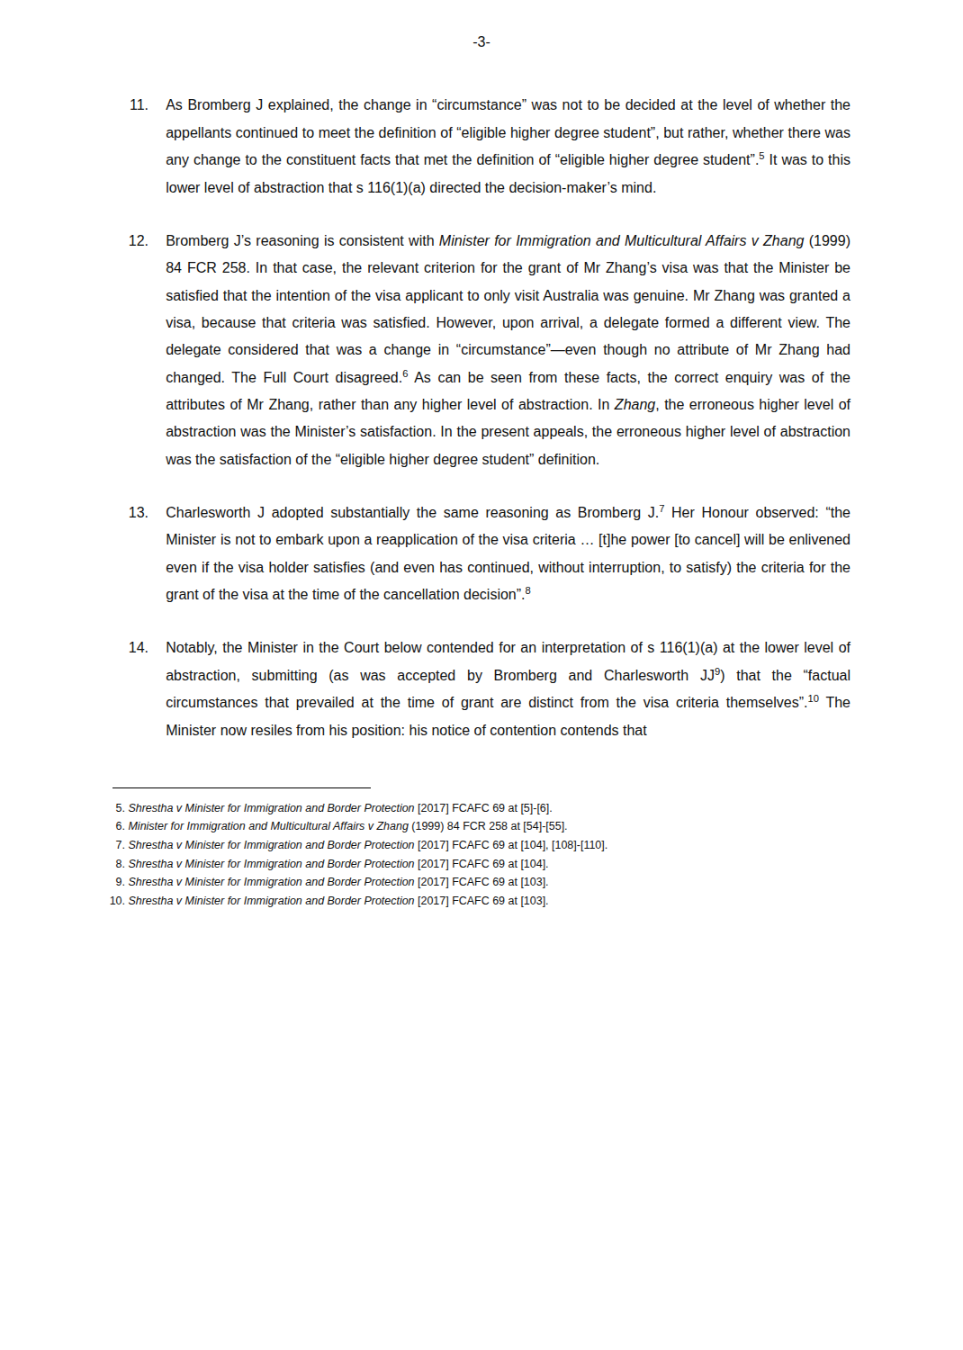-3-
11. As Bromberg J explained, the change in “circumstance” was not to be decided at the level of whether the appellants continued to meet the definition of “eligible higher degree student”, but rather, whether there was any change to the constituent facts that met the definition of “eligible higher degree student”.5 It was to this lower level of abstraction that s 116(1)(a) directed the decision-maker’s mind.
12. Bromberg J’s reasoning is consistent with Minister for Immigration and Multicultural Affairs v Zhang (1999) 84 FCR 258. In that case, the relevant criterion for the grant of Mr Zhang’s visa was that the Minister be satisfied that the intention of the visa applicant to only visit Australia was genuine. Mr Zhang was granted a visa, because that criteria was satisfied. However, upon arrival, a delegate formed a different view. The delegate considered that was a change in “circumstance”—even though no attribute of Mr Zhang had changed. The Full Court disagreed.6 As can be seen from these facts, the correct enquiry was of the attributes of Mr Zhang, rather than any higher level of abstraction. In Zhang, the erroneous higher level of abstraction was the Minister’s satisfaction. In the present appeals, the erroneous higher level of abstraction was the satisfaction of the “eligible higher degree student” definition.
13. Charlesworth J adopted substantially the same reasoning as Bromberg J.7 Her Honour observed: “the Minister is not to embark upon a reapplication of the visa criteria … [t]he power [to cancel] will be enlivened even if the visa holder satisfies (and even has continued, without interruption, to satisfy) the criteria for the grant of the visa at the time of the cancellation decision”.8
14. Notably, the Minister in the Court below contended for an interpretation of s 116(1)(a) at the lower level of abstraction, submitting (as was accepted by Bromberg and Charlesworth JJ9) that the “factual circumstances that prevailed at the time of grant are distinct from the visa criteria themselves”.10 The Minister now resiles from his position: his notice of contention contends that
Shrestha v Minister for Immigration and Border Protection [2017] FCAFC 69 at [5]-[6].
Minister for Immigration and Multicultural Affairs v Zhang (1999) 84 FCR 258 at [54]-[55].
Shrestha v Minister for Immigration and Border Protection [2017] FCAFC 69 at [104], [108]-[110].
Shrestha v Minister for Immigration and Border Protection [2017] FCAFC 69 at [104].
Shrestha v Minister for Immigration and Border Protection [2017] FCAFC 69 at [103].
Shrestha v Minister for Immigration and Border Protection [2017] FCAFC 69 at [103].